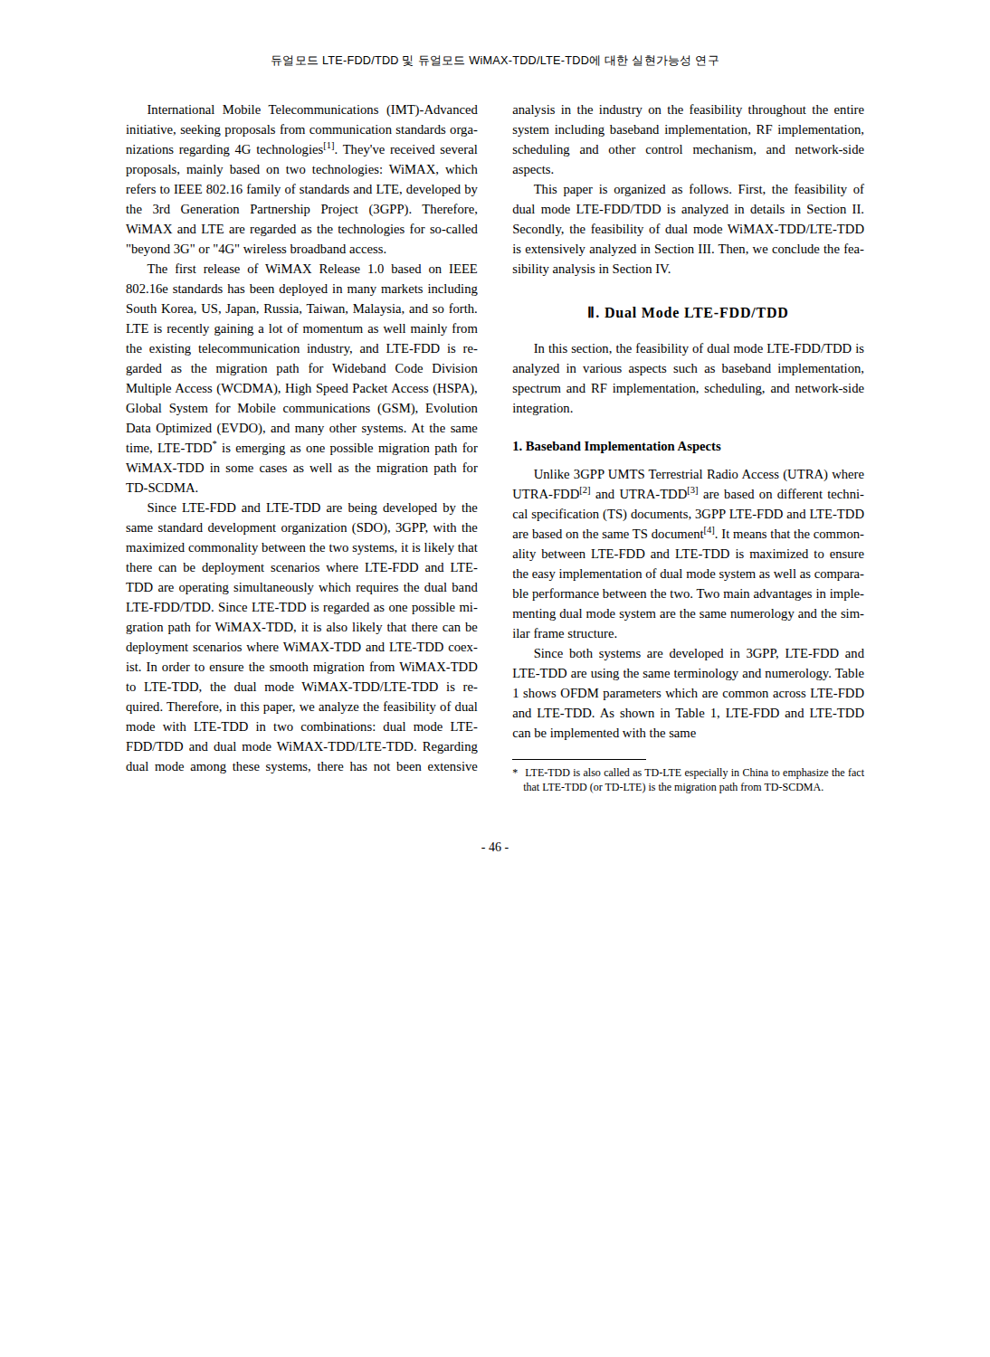듀얼모드 LTE-FDD/TDD 및 듀얼모드 WiMAX-TDD/LTE-TDD에 대한 실현가능성 연구
International Mobile Telecommunications (IMT)-Advanced initiative, seeking proposals from communication standards organizations regarding 4G technologies[1]. They've received several proposals, mainly based on two technologies: WiMAX, which refers to IEEE 802.16 family of standards and LTE, developed by the 3rd Generation Partnership Project (3GPP). Therefore, WiMAX and LTE are regarded as the technologies for so-called "beyond 3G" or "4G" wireless broadband access.
The first release of WiMAX Release 1.0 based on IEEE 802.16e standards has been deployed in many markets including South Korea, US, Japan, Russia, Taiwan, Malaysia, and so forth. LTE is recently gaining a lot of momentum as well mainly from the existing telecommunication industry, and LTE-FDD is regarded as the migration path for Wideband Code Division Multiple Access (WCDMA), High Speed Packet Access (HSPA), Global System for Mobile communications (GSM), Evolution Data Optimized (EVDO), and many other systems. At the same time, LTE-TDD* is emerging as one possible migration path for WiMAX-TDD in some cases as well as the migration path for TD-SCDMA.
Since LTE-FDD and LTE-TDD are being developed by the same standard development organization (SDO), 3GPP, with the maximized commonality between the two systems, it is likely that there can be deployment scenarios where LTE-FDD and LTE-TDD are operating simultaneously which requires the dual band LTE-FDD/TDD. Since LTE-TDD is regarded as one possible migration path for WiMAX-TDD, it is also likely that there can be deployment scenarios where WiMAX-TDD and LTE-TDD coexist. In order to ensure the smooth migration from WiMAX-TDD to LTE-TDD, the dual mode WiMAX-TDD/LTE-TDD is required. Therefore, in this paper, we analyze the feasibility of dual mode with LTE-TDD in two combinations: dual mode LTE-FDD/TDD and dual mode WiMAX-TDD/LTE-TDD. Regarding dual mode among these systems, there has not been extensive analysis in the industry on the feasibility throughout the entire system including baseband implementation, RF implementation, scheduling and other control mechanism, and network-side aspects.
This paper is organized as follows. First, the feasibility of dual mode LTE-FDD/TDD is analyzed in details in Section II. Secondly, the feasibility of dual mode WiMAX-TDD/LTE-TDD is extensively analyzed in Section III. Then, we conclude the feasibility analysis in Section IV.
Ⅱ. Dual Mode LTE-FDD/TDD
In this section, the feasibility of dual mode LTE-FDD/TDD is analyzed in various aspects such as baseband implementation, spectrum and RF implementation, scheduling, and network-side integration.
1. Baseband Implementation Aspects
Unlike 3GPP UMTS Terrestrial Radio Access (UTRA) where UTRA-FDD[2] and UTRA-TDD[3] are based on different technical specification (TS) documents, 3GPP LTE-FDD and LTE-TDD are based on the same TS document[4]. It means that the commonality between LTE-FDD and LTE-TDD is maximized to ensure the easy implementation of dual mode system as well as comparable performance between the two. Two main advantages in implementing dual mode system are the same numerology and the similar frame structure.
Since both systems are developed in 3GPP, LTE-FDD and LTE-TDD are using the same terminology and numerology. Table 1 shows OFDM parameters which are common across LTE-FDD and LTE-TDD. As shown in Table 1, LTE-FDD and LTE-TDD can be implemented with the same
* LTE-TDD is also called as TD-LTE especially in China to emphasize the fact that LTE-TDD (or TD-LTE) is the migration path from TD-SCDMA.
- 46 -